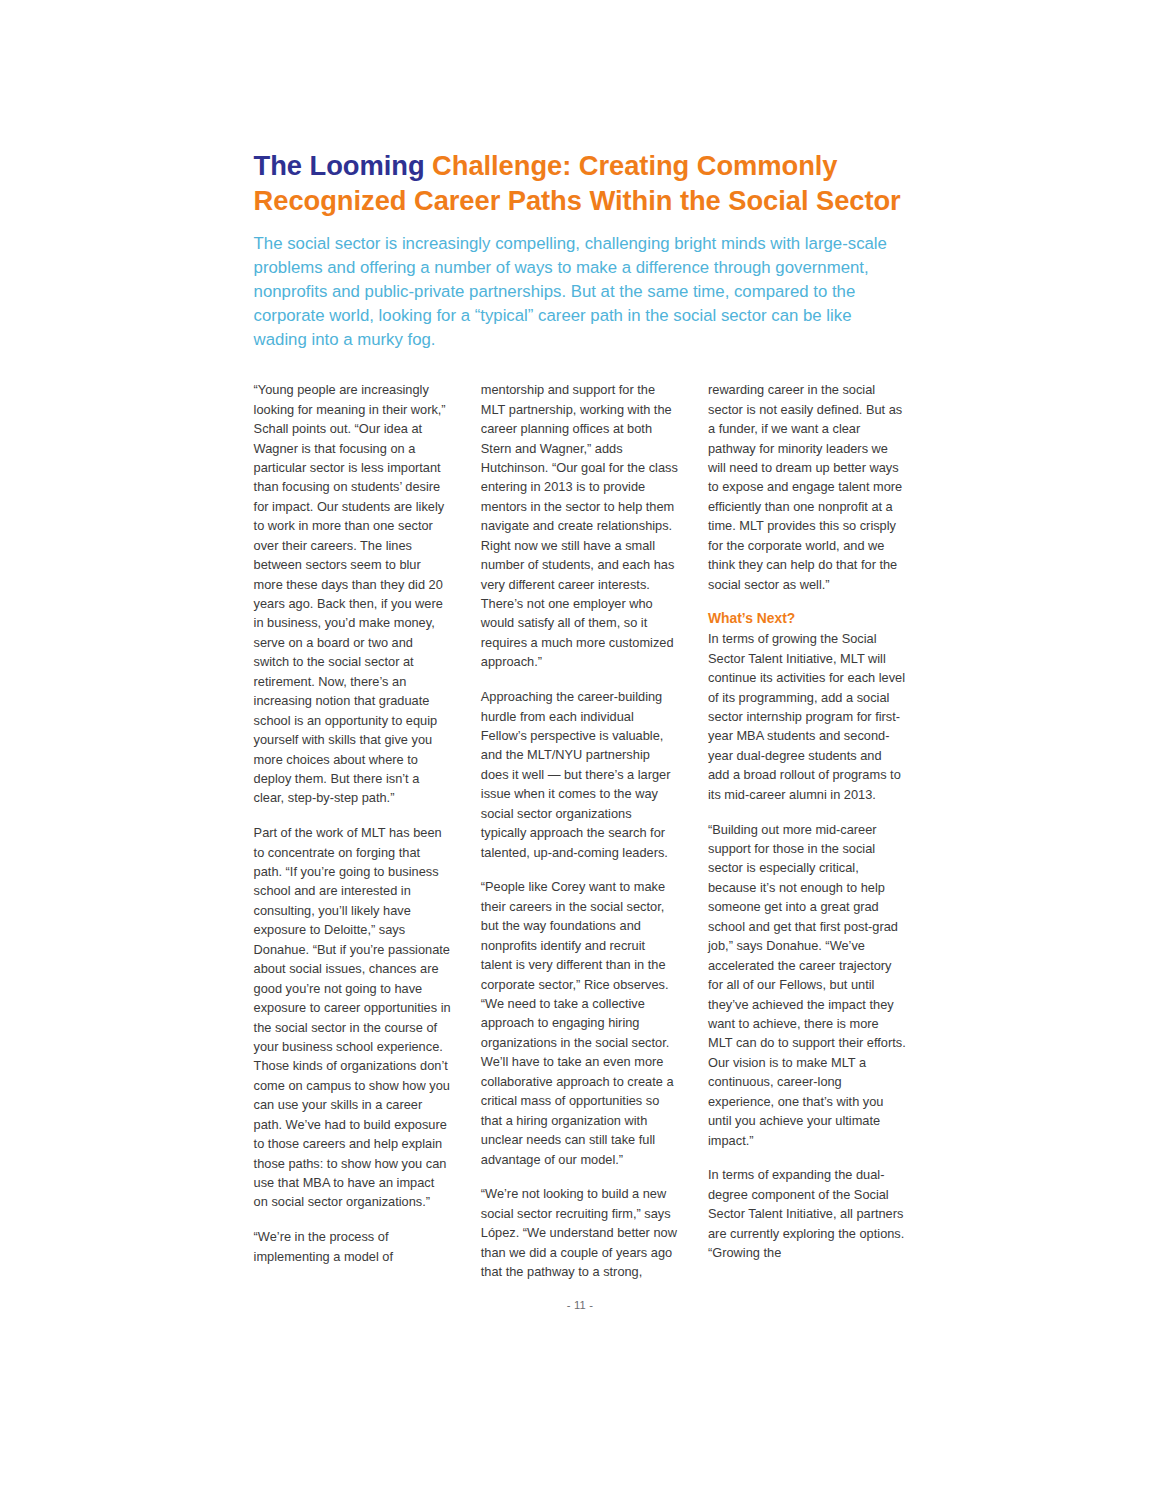The Looming Challenge: Creating Commonly Recognized Career Paths Within the Social Sector
The social sector is increasingly compelling, challenging bright minds with large-scale problems and offering a number of ways to make a difference through government, nonprofits and public-private partnerships. But at the same time, compared to the corporate world, looking for a “typical” career path in the social sector can be like wading into a murky fog.
“Young people are increasingly looking for meaning in their work,” Schall points out. “Our idea at Wagner is that focusing on a particular sector is less important than focusing on students’ desire for impact. Our students are likely to work in more than one sector over their careers. The lines between sectors seem to blur more these days than they did 20 years ago. Back then, if you were in business, you’d make money, serve on a board or two and switch to the social sector at retirement. Now, there’s an increasing notion that graduate school is an opportunity to equip yourself with skills that give you more choices about where to deploy them. But there isn’t a clear, step-by-step path.”
Part of the work of MLT has been to concentrate on forging that path. “If you’re going to business school and are interested in consulting, you’ll likely have exposure to Deloitte,” says Donahue. “But if you’re passionate about social issues, chances are good you’re not going to have exposure to career opportunities in the social sector in the course of your business school experience. Those kinds of organizations don’t come on campus to show how you can use your skills in a career path. We’ve had to build exposure to those careers and help explain those paths: to show how you can use that MBA to have an impact on social sector organizations.”
“We’re in the process of implementing a model of mentorship and support for the MLT partnership, working with the career planning offices at both Stern and Wagner,” adds Hutchinson. “Our goal for the class entering in 2013 is to provide mentors in the sector to help them navigate and create relationships. Right now we still have a small number of students, and each has very different career interests. There’s not one employer who would satisfy all of them, so it requires a much more customized approach.”
Approaching the career-building hurdle from each individual Fellow’s perspective is valuable, and the MLT/NYU partnership does it well — but there’s a larger issue when it comes to the way social sector organizations typically approach the search for talented, up-and-coming leaders.
“People like Corey want to make their careers in the social sector, but the way foundations and nonprofits identify and recruit talent is very different than in the corporate sector,” Rice observes. “We need to take a collective approach to engaging hiring organizations in the social sector. We’ll have to take an even more collaborative approach to create a critical mass of opportunities so that a hiring organization with unclear needs can still take full advantage of our model.”
“We’re not looking to build a new social sector recruiting firm,” says López. “We understand better now than we did a couple of years ago that the pathway to a strong, rewarding career in the social sector is not easily defined. But as a funder, if we want a clear pathway for minority leaders we will need to dream up better ways to expose and engage talent more efficiently than one nonprofit at a time. MLT provides this so crisply for the corporate world, and we think they can help do that for the social sector as well.”
What’s Next?
In terms of growing the Social Sector Talent Initiative, MLT will continue its activities for each level of its programming, add a social sector internship program for first-year MBA students and second-year dual-degree students and add a broad rollout of programs to its mid-career alumni in 2013.
“Building out more mid-career support for those in the social sector is especially critical, because it’s not enough to help someone get into a great grad school and get that first post-grad job,” says Donahue. “We’ve accelerated the career trajectory for all of our Fellows, but until they’ve achieved the impact they want to achieve, there is more MLT can do to support their efforts. Our vision is to make MLT a continuous, career-long experience, one that’s with you until you achieve your ultimate impact.”
In terms of expanding the dual-degree component of the Social Sector Talent Initiative, all partners are currently exploring the options. “Growing the
- 11 -